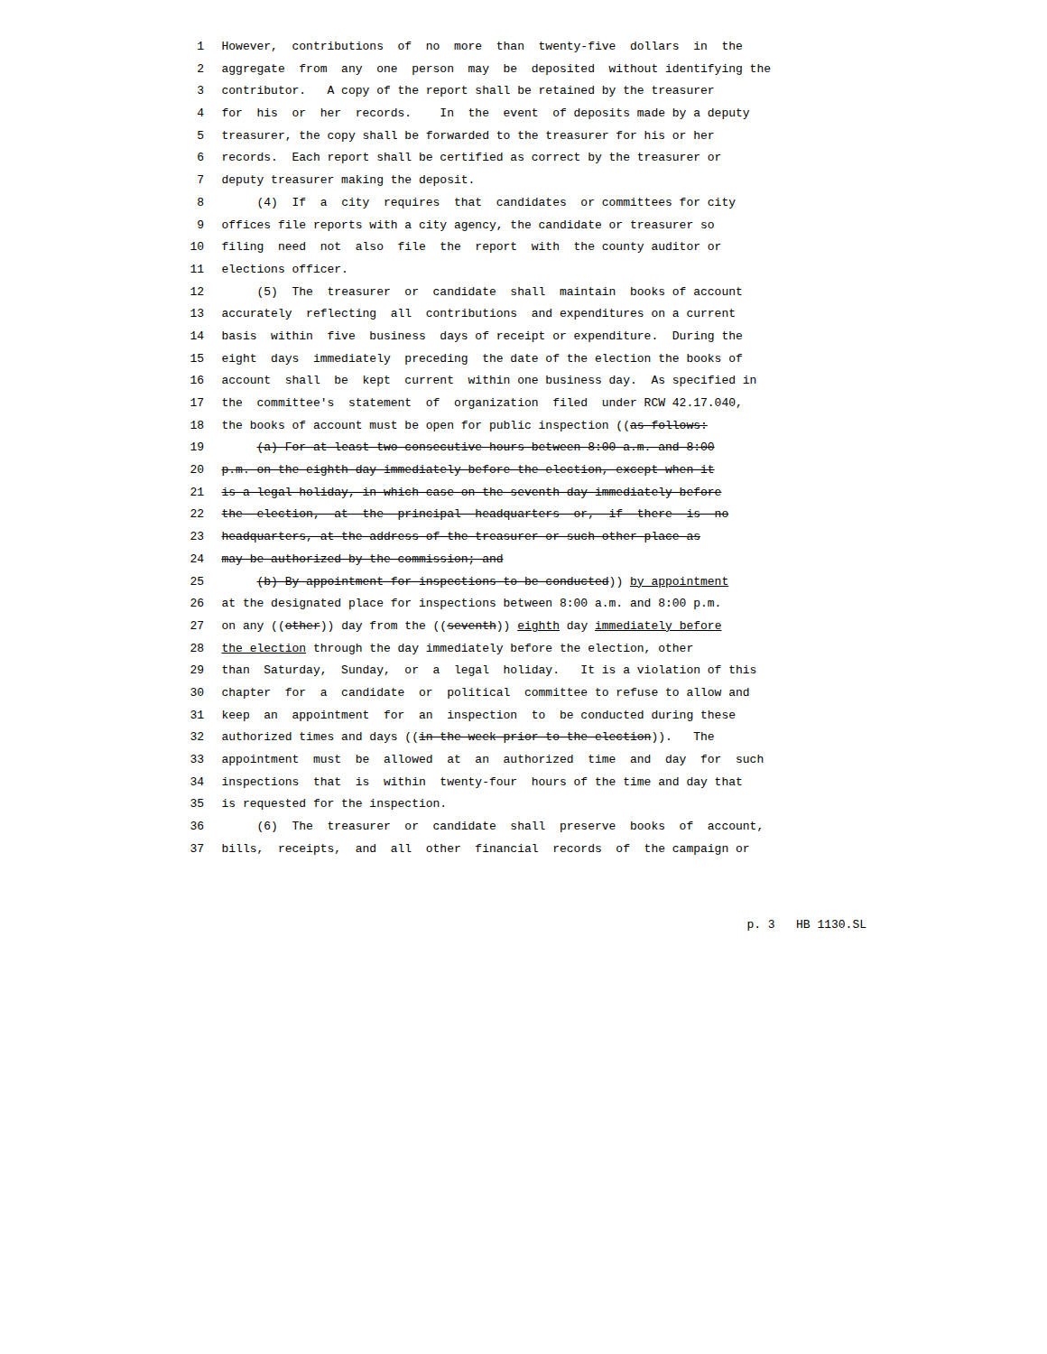However, contributions of no more than twenty-five dollars in the
aggregate from any one person may be deposited without identifying the
contributor. A copy of the report shall be retained by the treasurer
for his or her records. In the event of deposits made by a deputy
treasurer, the copy shall be forwarded to the treasurer for his or her
records. Each report shall be certified as correct by the treasurer or
deputy treasurer making the deposit.
(4) If a city requires that candidates or committees for city
offices file reports with a city agency, the candidate or treasurer so
filing need not also file the report with the county auditor or
elections officer.
(5) The treasurer or candidate shall maintain books of account
accurately reflecting all contributions and expenditures on a current
basis within five business days of receipt or expenditure. During the
eight days immediately preceding the date of the election the books of
account shall be kept current within one business day. As specified in
the committee's statement of organization filed under RCW 42.17.040,
the books of account must be open for public inspection ((as follows:
(a) For at least two consecutive hours between 8:00 a.m. and 8:00
p.m. on the eighth day immediately before the election, except when it
is a legal holiday, in which case on the seventh day immediately before
the election, at the principal headquarters or, if there is no
headquarters, at the address of the treasurer or such other place as
may be authorized by the commission; and
(b) By appointment for inspections to be conducted)) by appointment
at the designated place for inspections between 8:00 a.m. and 8:00 p.m.
on any ((other)) day from the ((seventh)) eighth day immediately before
the election through the day immediately before the election, other
than Saturday, Sunday, or a legal holiday. It is a violation of this
chapter for a candidate or political committee to refuse to allow and
keep an appointment for an inspection to be conducted during these
authorized times and days ((in the week prior to the election)). The
appointment must be allowed at an authorized time and day for such
inspections that is within twenty-four hours of the time and day that
is requested for the inspection.
(6) The treasurer or candidate shall preserve books of account,
bills, receipts, and all other financial records of the campaign or
p. 3 HB 1130.SL